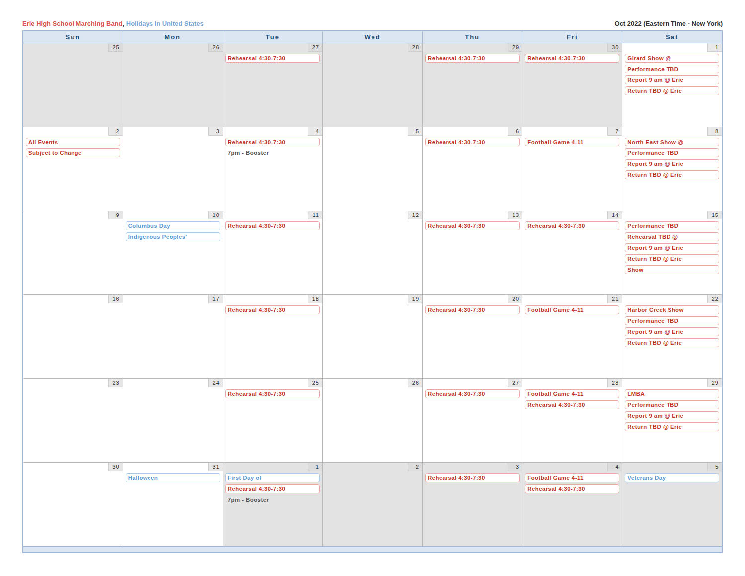Erie High School Marching Band, Holidays in United States
Oct 2022 (Eastern Time - New York)
| Sun | Mon | Tue | Wed | Thu | Fri | Sat |
| --- | --- | --- | --- | --- | --- | --- |
| 25 | 26 | 27 Rehearsal 4:30-7:30 | 28 | 29 Rehearsal 4:30-7:30 | 30 Rehearsal 4:30-7:30 | 1 Girard Show @ Performance TBD Report 9 am @ Erie Return TBD @ Erie |
| 2 All Events Subject to Change | 3 | 4 Rehearsal 4:30-7:30 7pm - Booster | 5 | 6 Rehearsal 4:30-7:30 | 7 Football Game 4-11 | 8 North East Show @ Performance TBD Report 9 am @ Erie Return TBD @ Erie |
| 9 | 10 Columbus Day Indigenous Peoples' | 11 Rehearsal 4:30-7:30 | 12 | 13 Rehearsal 4:30-7:30 | 14 Rehearsal 4:30-7:30 | 15 Performance TBD Rehearsal TBD @ Report 9 am @ Erie Return TBD @ Erie Show |
| 16 | 17 | 18 Rehearsal 4:30-7:30 | 19 | 20 Rehearsal 4:30-7:30 | 21 Football Game 4-11 | 22 Harbor Creek Show Performance TBD Report 9 am @ Erie Return TBD @ Erie |
| 23 | 24 | 25 Rehearsal 4:30-7:30 | 26 | 27 Rehearsal 4:30-7:30 | 28 Football Game 4-11 Rehearsal 4:30-7:30 | 29 LMBA Performance TBD Report 9 am @ Erie Return TBD @ Erie |
| 30 | 31 Halloween | 1 First Day of Rehearsal 4:30-7:30 7pm - Booster | 2 | 3 Rehearsal 4:30-7:30 | 4 Football Game 4-11 Rehearsal 4:30-7:30 | 5 Veterans Day |